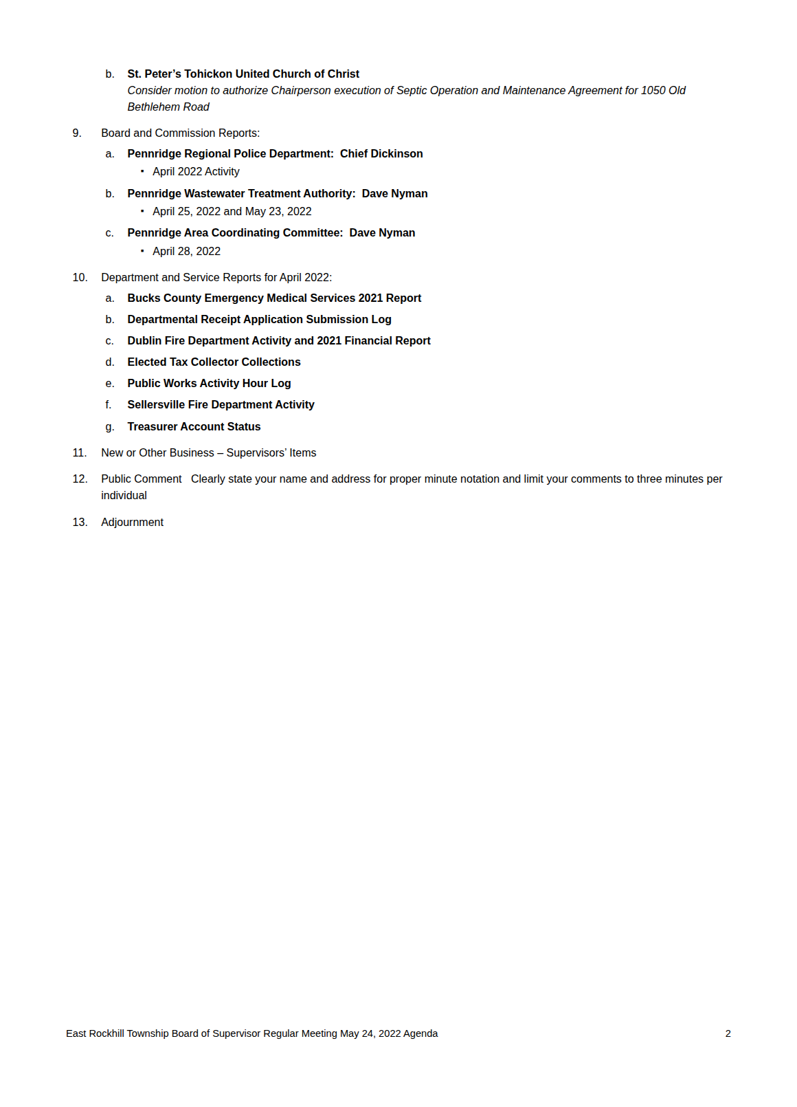St. Peter’s Tohickon United Church of Christ
Consider motion to authorize Chairperson execution of Septic Operation and Maintenance Agreement for 1050 Old Bethlehem Road
Board and Commission Reports:
Pennridge Regional Police Department: Chief Dickinson
April 2022 Activity
Pennridge Wastewater Treatment Authority: Dave Nyman
April 25, 2022 and May 23, 2022
Pennridge Area Coordinating Committee: Dave Nyman
April 28, 2022
Department and Service Reports for April 2022:
Bucks County Emergency Medical Services 2021 Report
Departmental Receipt Application Submission Log
Dublin Fire Department Activity and 2021 Financial Report
Elected Tax Collector Collections
Public Works Activity Hour Log
Sellersville Fire Department Activity
Treasurer Account Status
New or Other Business – Supervisors’ Items
Public Comment Clearly state your name and address for proper minute notation and limit your comments to three minutes per individual
Adjournment
East Rockhill Township Board of Supervisor Regular Meeting May 24, 2022 Agenda 2